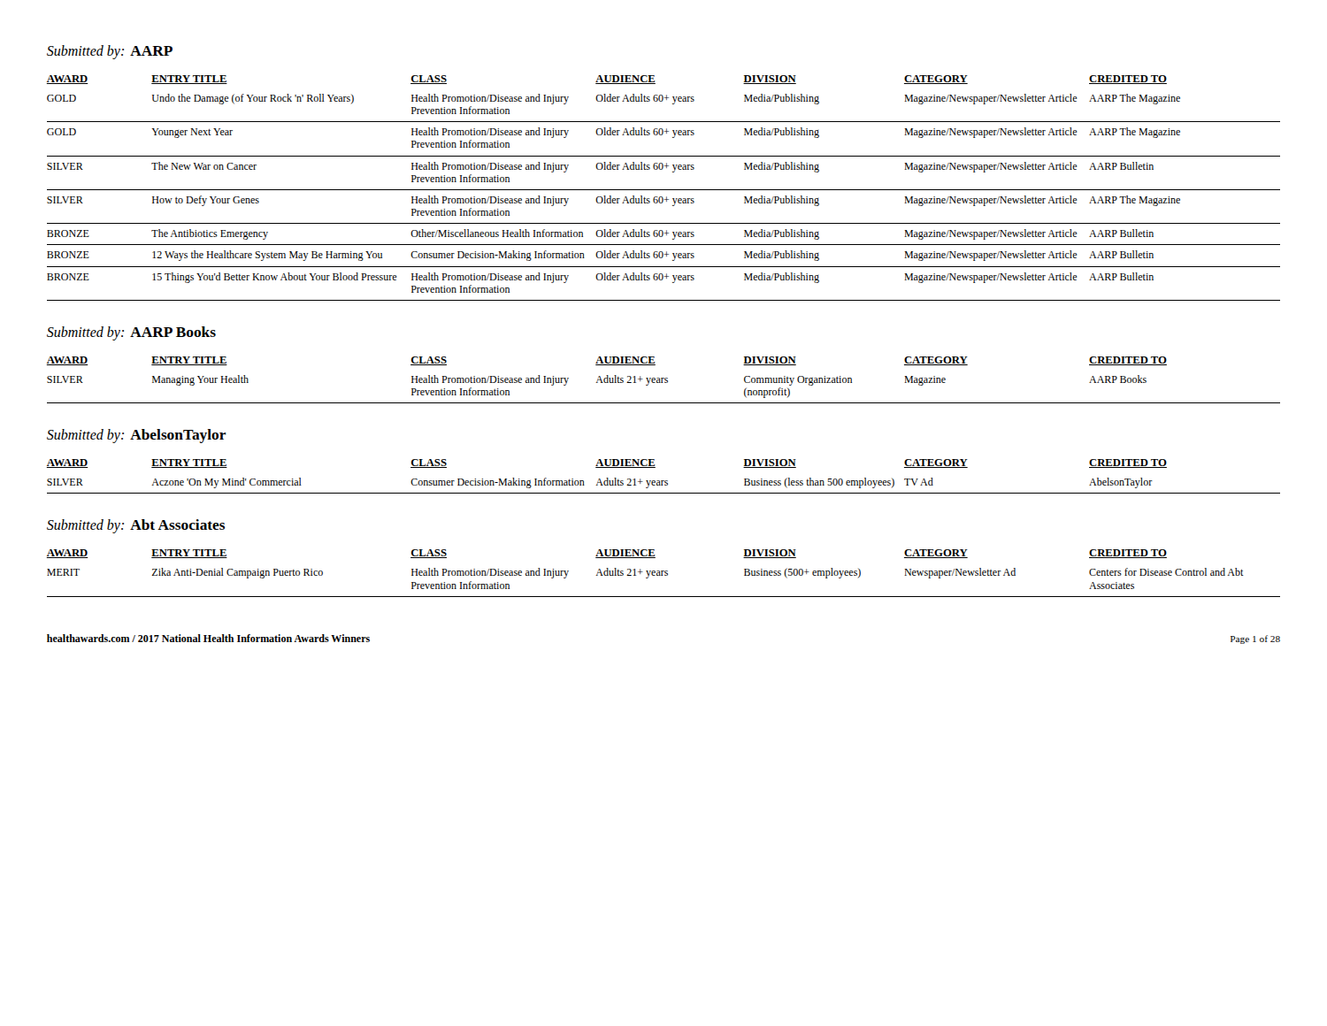Submitted by: AARP
| AWARD | ENTRY TITLE | CLASS | AUDIENCE | DIVISION | CATEGORY | CREDITED TO |
| --- | --- | --- | --- | --- | --- | --- |
| GOLD | Undo the Damage (of Your Rock 'n' Roll Years) | Health Promotion/Disease and Injury Prevention Information | Older Adults 60+ years | Media/Publishing | Magazine/Newspaper/Newsletter Article | AARP The Magazine |
| GOLD | Younger Next Year | Health Promotion/Disease and Injury Prevention Information | Older Adults 60+ years | Media/Publishing | Magazine/Newspaper/Newsletter Article | AARP The Magazine |
| SILVER | The New War on Cancer | Health Promotion/Disease and Injury Prevention Information | Older Adults 60+ years | Media/Publishing | Magazine/Newspaper/Newsletter Article | AARP Bulletin |
| SILVER | How to Defy Your Genes | Health Promotion/Disease and Injury Prevention Information | Older Adults 60+ years | Media/Publishing | Magazine/Newspaper/Newsletter Article | AARP The Magazine |
| BRONZE | The Antibiotics Emergency | Other/Miscellaneous Health Information | Older Adults 60+ years | Media/Publishing | Magazine/Newspaper/Newsletter Article | AARP Bulletin |
| BRONZE | 12 Ways the Healthcare System May Be Harming You | Consumer Decision-Making Information | Older Adults 60+ years | Media/Publishing | Magazine/Newspaper/Newsletter Article | AARP Bulletin |
| BRONZE | 15 Things You'd Better Know About Your Blood Pressure | Health Promotion/Disease and Injury Prevention Information | Older Adults 60+ years | Media/Publishing | Magazine/Newspaper/Newsletter Article | AARP Bulletin |
Submitted by: AARP Books
| AWARD | ENTRY TITLE | CLASS | AUDIENCE | DIVISION | CATEGORY | CREDITED TO |
| --- | --- | --- | --- | --- | --- | --- |
| SILVER | Managing Your Health | Health Promotion/Disease and Injury Prevention Information | Adults 21+ years | Community Organization (nonprofit) | Magazine | AARP Books |
Submitted by: AbelsonTaylor
| AWARD | ENTRY TITLE | CLASS | AUDIENCE | DIVISION | CATEGORY | CREDITED TO |
| --- | --- | --- | --- | --- | --- | --- |
| SILVER | Aczone 'On My Mind' Commercial | Consumer Decision-Making Information | Adults 21+ years | Business (less than 500 employees) | TV Ad | AbelsonTaylor |
Submitted by: Abt Associates
| AWARD | ENTRY TITLE | CLASS | AUDIENCE | DIVISION | CATEGORY | CREDITED TO |
| --- | --- | --- | --- | --- | --- | --- |
| MERIT | Zika Anti-Denial Campaign Puerto Rico | Health Promotion/Disease and Injury Prevention Information | Adults 21+ years | Business (500+ employees) | Newspaper/Newsletter Ad | Centers for Disease Control and Abt Associates |
healthawards.com / 2017 National Health Information Awards Winners
Page 1 of 28